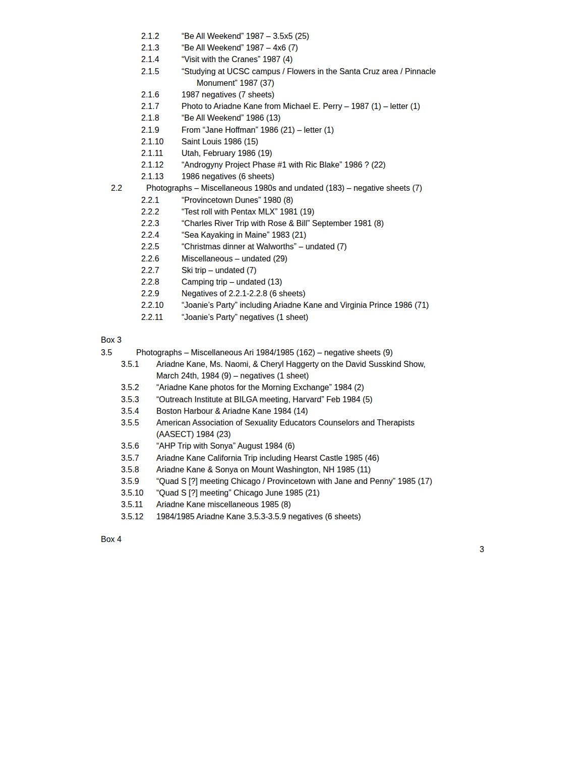2.1.2“Be All Weekend” 1987 – 3.5x5 (25)
2.1.3“Be All Weekend” 1987 – 4x6 (7)
2.1.4“Visit with the Cranes” 1987 (4)
2.1.5“Studying at UCSC campus / Flowers in the Santa Cruz area / Pinnacle
Monument” 1987 (37)
2.1.61987 negatives (7 sheets)
2.1.7 Photo to Ariadne Kane from Michael E. Perry – 1987 (1) – letter (1)
2.1.8“Be All Weekend” 1986 (13)
2.1.9 From “Jane Hoffman” 1986 (21) – letter (1)
2.1.10 Saint Louis 1986 (15)
2.1.11 Utah, February 1986 (19)
2.1.12“Androgyny Project Phase #1 with Ric Blake” 1986 ? (22)
2.1.131986 negatives (6 sheets)
2.2 Photographs – Miscellaneous 1980s and undated (183) – negative sheets (7)
2.2.1“Provincetown Dunes” 1980 (8)
2.2.2“Test roll with Pentax MLX” 1981 (19)
2.2.3“Charles River Trip with Rose & Bill” September 1981 (8)
2.2.4“Sea Kayaking in Maine” 1983 (21)
2.2.5“Christmas dinner at Walworths” – undated (7)
2.2.6 Miscellaneous – undated (29)
2.2.7 Ski trip – undated (7)
2.2.8 Camping trip – undated (13)
2.2.9 Negatives of 2.2.1-2.2.8 (6 sheets)
2.2.10“Joanie’s Party” including Ariadne Kane and Virginia Prince 1986 (71)
2.2.11“Joanie’s Party” negatives (1 sheet)
Box 3
3.5 Photographs – Miscellaneous Ari 1984/1985 (162) – negative sheets (9)
3.5.1 Ariadne Kane, Ms. Naomi, & Cheryl Haggerty on the David Susskind Show,
March 24th, 1984 (9) – negatives (1 sheet)
3.5.2“Ariadne Kane photos for the Morning Exchange” 1984 (2)
3.5.3“Outreach Institute at BILGA meeting, Harvard” Feb 1984 (5)
3.5.4 Boston Harbour & Ariadne Kane 1984 (14)
3.5.5 American Association of Sexuality Educators Counselors and Therapists
(AASECT) 1984 (23)
3.5.6“AHP Trip with Sonya” August 1984 (6)
3.5.7 Ariadne Kane California Trip including Hearst Castle 1985 (46)
3.5.8 Ariadne Kane & Sonya on Mount Washington, NH 1985 (11)
3.5.9“Quad S [?] meeting Chicago / Provincetown with Jane and Penny” 1985 (17)
3.5.10“Quad S [?] meeting” Chicago June 1985 (21)
3.5.11 Ariadne Kane miscellaneous 1985 (8)
3.5.121984/1985 Ariadne Kane 3.5.3-3.5.9 negatives (6 sheets)
Box 4
3